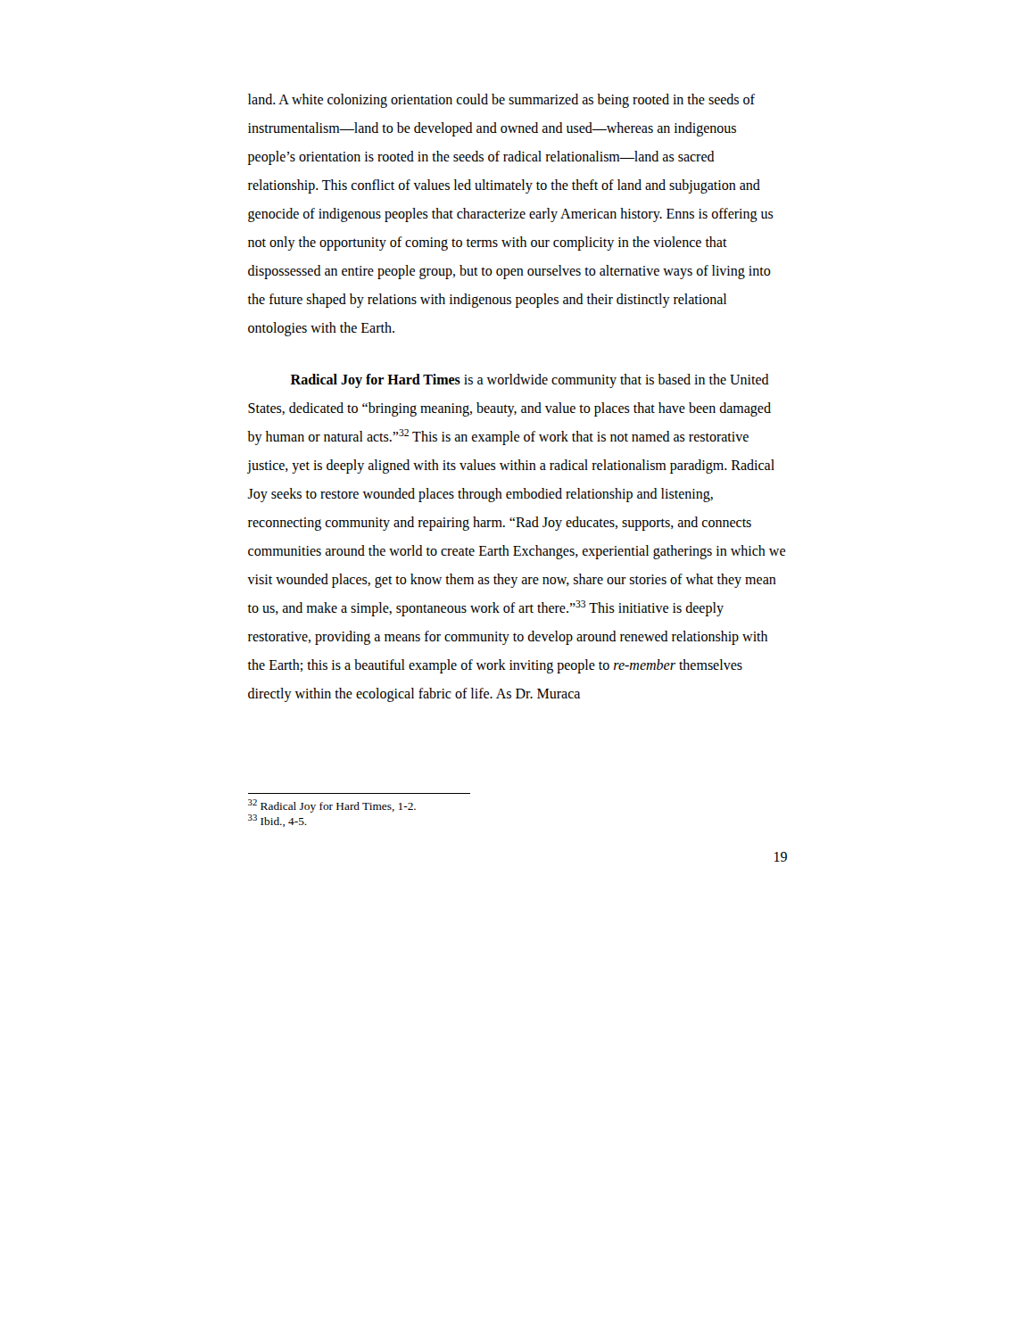land. A white colonizing orientation could be summarized as being rooted in the seeds of instrumentalism—land to be developed and owned and used—whereas an indigenous people’s orientation is rooted in the seeds of radical relationalism—land as sacred relationship. This conflict of values led ultimately to the theft of land and subjugation and genocide of indigenous peoples that characterize early American history. Enns is offering us not only the opportunity of coming to terms with our complicity in the violence that dispossessed an entire people group, but to open ourselves to alternative ways of living into the future shaped by relations with indigenous peoples and their distinctly relational ontologies with the Earth.
Radical Joy for Hard Times is a worldwide community that is based in the United States, dedicated to “bringing meaning, beauty, and value to places that have been damaged by human or natural acts.”32 This is an example of work that is not named as restorative justice, yet is deeply aligned with its values within a radical relationalism paradigm. Radical Joy seeks to restore wounded places through embodied relationship and listening, reconnecting community and repairing harm. “Rad Joy educates, supports, and connects communities around the world to create Earth Exchanges, experiential gatherings in which we visit wounded places, get to know them as they are now, share our stories of what they mean to us, and make a simple, spontaneous work of art there.”33 This initiative is deeply restorative, providing a means for community to develop around renewed relationship with the Earth; this is a beautiful example of work inviting people to re-member themselves directly within the ecological fabric of life. As Dr. Muraca
32 Radical Joy for Hard Times, 1-2.
33 Ibid., 4-5.
19